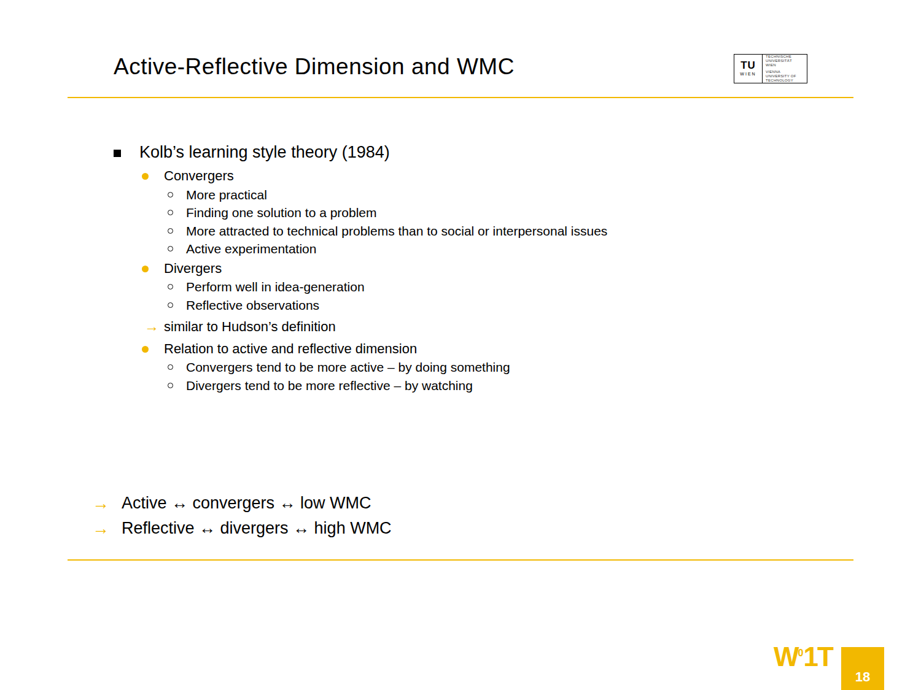Active-Reflective Dimension and WMC
TU
WIEN
Technische Universität Wien Vienna University of Technology
Kolb’s learning style theory (1984)
Convergers
More practical
Finding one solution to a problem
More attracted to technical problems than to social or interpersonal issues
Active experimentation
Divergers
Perform well in idea-generation
Reflective observations
similar to Hudson’s definition
Relation to active and reflective dimension
Convergers tend to be more active – by doing something
Divergers tend to be more reflective – by watching
Active ↔ convergers ↔ low WMC
Reflective ↔ divergers ↔ high WMC
W01T
18